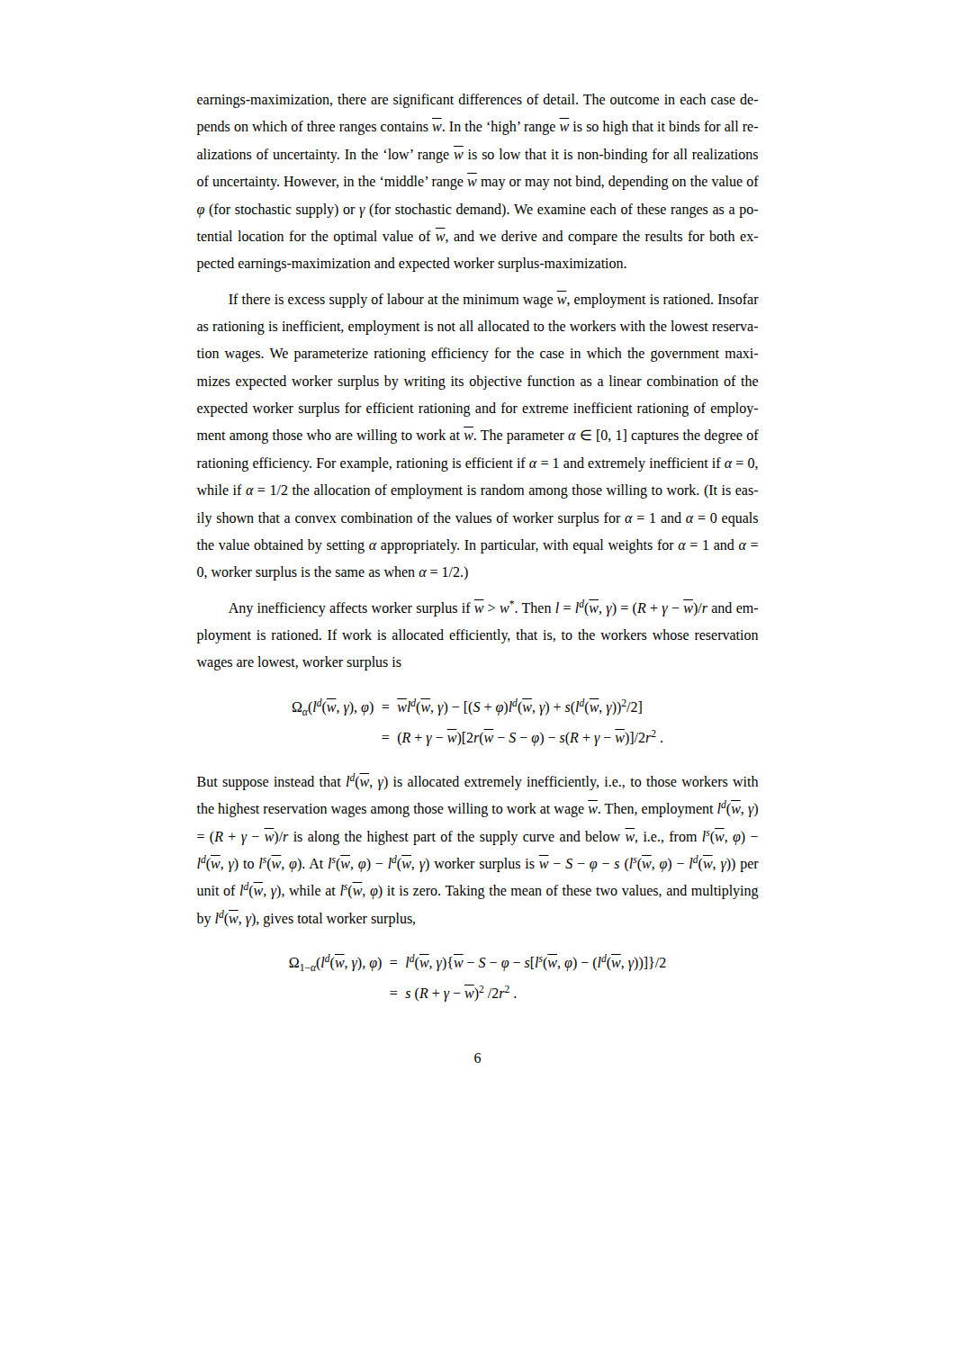earnings-maximization, there are significant differences of detail. The outcome in each case depends on which of three ranges contains w. In the ‘high’ range w is so high that it binds for all realizations of uncertainty. In the ‘low’ range w is so low that it is non-binding for all realizations of uncertainty. However, in the ‘middle’ range w may or may not bind, depending on the value of φ (for stochastic supply) or γ (for stochastic demand). We examine each of these ranges as a potential location for the optimal value of w, and we derive and compare the results for both expected earnings-maximization and expected worker surplus-maximization.
If there is excess supply of labour at the minimum wage w, employment is rationed. Insofar as rationing is inefficient, employment is not all allocated to the workers with the lowest reservation wages. We parameterize rationing efficiency for the case in which the government maximizes expected worker surplus by writing its objective function as a linear combination of the expected worker surplus for efficient rationing and for extreme inefficient rationing of employment among those who are willing to work at w. The parameter α ∈ [0, 1] captures the degree of rationing efficiency. For example, rationing is efficient if α = 1 and extremely inefficient if α = 0, while if α = 1/2 the allocation of employment is random among those willing to work. (It is easily shown that a convex combination of the values of worker surplus for α = 1 and α = 0 equals the value obtained by setting α appropriately. In particular, with equal weights for α = 1 and α = 0, worker surplus is the same as when α = 1/2.)
Any inefficiency affects worker surplus if w > w*. Then l = ld(w, γ) = (R + γ − w)/r and employment is rationed. If work is allocated efficiently, that is, to the workers whose reservation wages are lowest, worker surplus is
| Ω α ( l d ( w , γ ), φ ) | = | w l d ( w , γ ) − [( S + φ ) l d ( w , γ ) + s ( l d ( w , γ )) 2 /2] |
| | = | ( R + γ − w )[2 r ( w − S − φ ) − s ( R + γ − w )]/2 r 2 . |
But suppose instead that ld(w, γ) is allocated extremely inefficiently, i.e., to those workers with the highest reservation wages among those willing to work at wage w. Then, employment ld(w, γ) = (R + γ − w)/r is along the highest part of the supply curve and below w, i.e., from ls(w, φ) − ld(w, γ) to ls(w, φ). At ls(w, φ) − ld(w, γ) worker surplus is w − S − φ − s (ls(w, φ) − ld(w, γ)) per unit of ld(w, γ), while at ls(w, φ) it is zero. Taking the mean of these two values, and multiplying by ld(w, γ), gives total worker surplus,
| Ω 1− α ( l d ( w , γ ), φ ) | = | l d ( w , γ ){ w − S − φ − s [ l s ( w , φ ) − ( l d ( w , γ ))]}/2 |
| | = | s ( R + γ − w ) 2 /2 r 2 . |
6